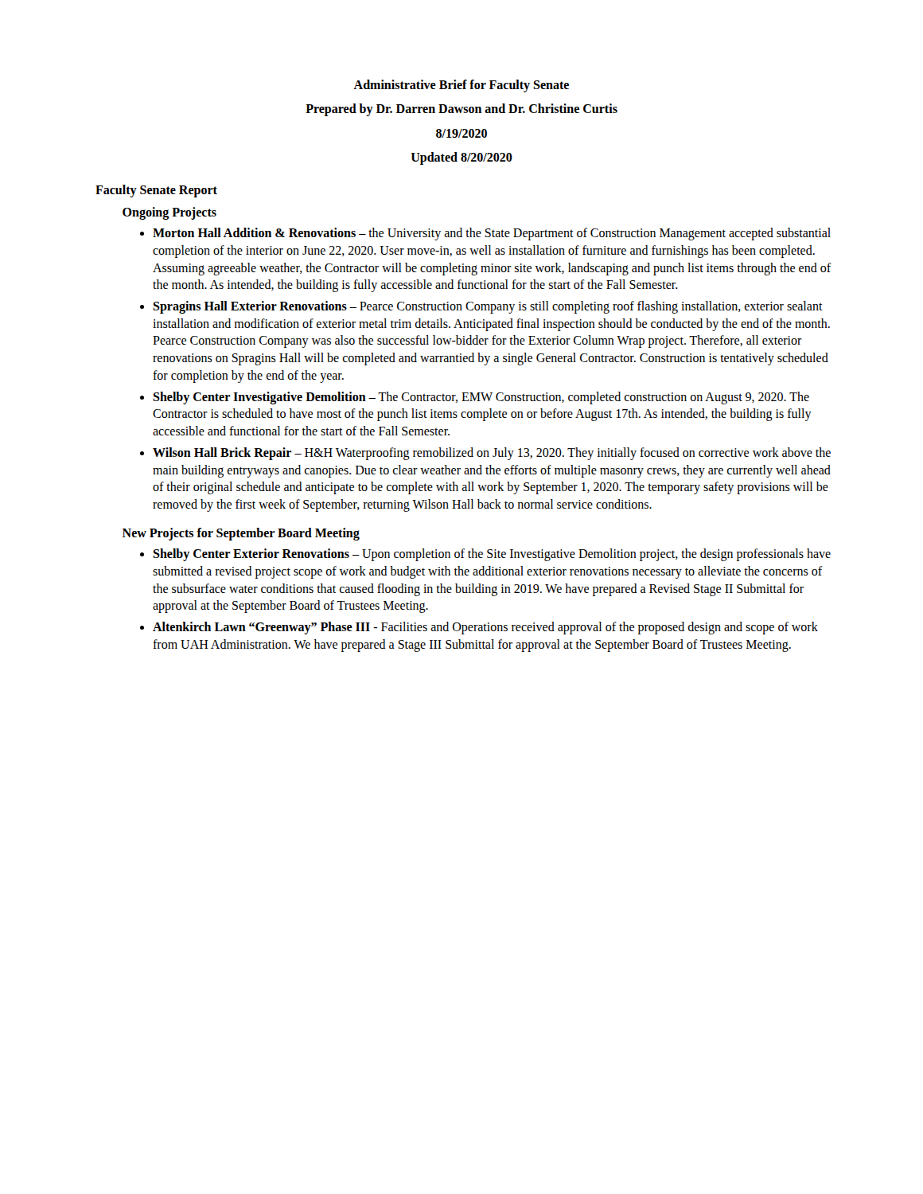Administrative Brief for Faculty Senate
Prepared by Dr. Darren Dawson and Dr. Christine Curtis
8/19/2020
Updated 8/20/2020
Faculty Senate Report
Ongoing Projects
Morton Hall Addition & Renovations – the University and the State Department of Construction Management accepted substantial completion of the interior on June 22, 2020. User move-in, as well as installation of furniture and furnishings has been completed. Assuming agreeable weather, the Contractor will be completing minor site work, landscaping and punch list items through the end of the month. As intended, the building is fully accessible and functional for the start of the Fall Semester.
Spragins Hall Exterior Renovations – Pearce Construction Company is still completing roof flashing installation, exterior sealant installation and modification of exterior metal trim details. Anticipated final inspection should be conducted by the end of the month. Pearce Construction Company was also the successful low-bidder for the Exterior Column Wrap project. Therefore, all exterior renovations on Spragins Hall will be completed and warrantied by a single General Contractor. Construction is tentatively scheduled for completion by the end of the year.
Shelby Center Investigative Demolition – The Contractor, EMW Construction, completed construction on August 9, 2020. The Contractor is scheduled to have most of the punch list items complete on or before August 17th. As intended, the building is fully accessible and functional for the start of the Fall Semester.
Wilson Hall Brick Repair – H&H Waterproofing remobilized on July 13, 2020. They initially focused on corrective work above the main building entryways and canopies. Due to clear weather and the efforts of multiple masonry crews, they are currently well ahead of their original schedule and anticipate to be complete with all work by September 1, 2020. The temporary safety provisions will be removed by the first week of September, returning Wilson Hall back to normal service conditions.
New Projects for September Board Meeting
Shelby Center Exterior Renovations – Upon completion of the Site Investigative Demolition project, the design professionals have submitted a revised project scope of work and budget with the additional exterior renovations necessary to alleviate the concerns of the subsurface water conditions that caused flooding in the building in 2019. We have prepared a Revised Stage II Submittal for approval at the September Board of Trustees Meeting.
Altenkirch Lawn “Greenway” Phase III - Facilities and Operations received approval of the proposed design and scope of work from UAH Administration. We have prepared a Stage III Submittal for approval at the September Board of Trustees Meeting.